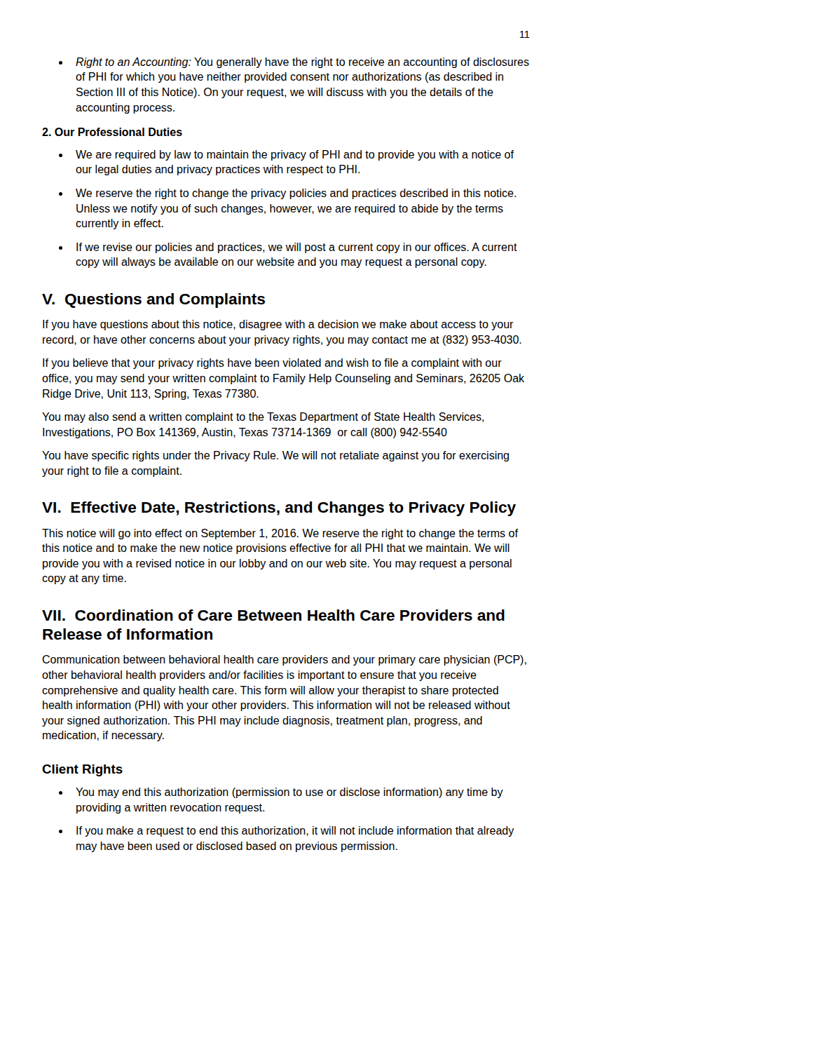11
Right to an Accounting: You generally have the right to receive an accounting of disclosures of PHI for which you have neither provided consent nor authorizations (as described in Section III of this Notice). On your request, we will discuss with you the details of the accounting process.
2. Our Professional Duties
We are required by law to maintain the privacy of PHI and to provide you with a notice of our legal duties and privacy practices with respect to PHI.
We reserve the right to change the privacy policies and practices described in this notice. Unless we notify you of such changes, however, we are required to abide by the terms currently in effect.
If we revise our policies and practices, we will post a current copy in our offices. A current copy will always be available on our website and you may request a personal copy.
V. Questions and Complaints
If you have questions about this notice, disagree with a decision we make about access to your record, or have other concerns about your privacy rights, you may contact me at (832) 953-4030.
If you believe that your privacy rights have been violated and wish to file a complaint with our office, you may send your written complaint to Family Help Counseling and Seminars, 26205 Oak Ridge Drive, Unit 113, Spring, Texas 77380.
You may also send a written complaint to the Texas Department of State Health Services, Investigations, PO Box 141369, Austin, Texas 73714-1369 or call (800) 942-5540
You have specific rights under the Privacy Rule. We will not retaliate against you for exercising your right to file a complaint.
VI. Effective Date, Restrictions, and Changes to Privacy Policy
This notice will go into effect on September 1, 2016. We reserve the right to change the terms of this notice and to make the new notice provisions effective for all PHI that we maintain. We will provide you with a revised notice in our lobby and on our web site. You may request a personal copy at any time.
VII. Coordination of Care Between Health Care Providers and Release of Information
Communication between behavioral health care providers and your primary care physician (PCP), other behavioral health providers and/or facilities is important to ensure that you receive comprehensive and quality health care. This form will allow your therapist to share protected health information (PHI) with your other providers. This information will not be released without your signed authorization. This PHI may include diagnosis, treatment plan, progress, and medication, if necessary.
Client Rights
You may end this authorization (permission to use or disclose information) any time by providing a written revocation request.
If you make a request to end this authorization, it will not include information that already may have been used or disclosed based on previous permission.